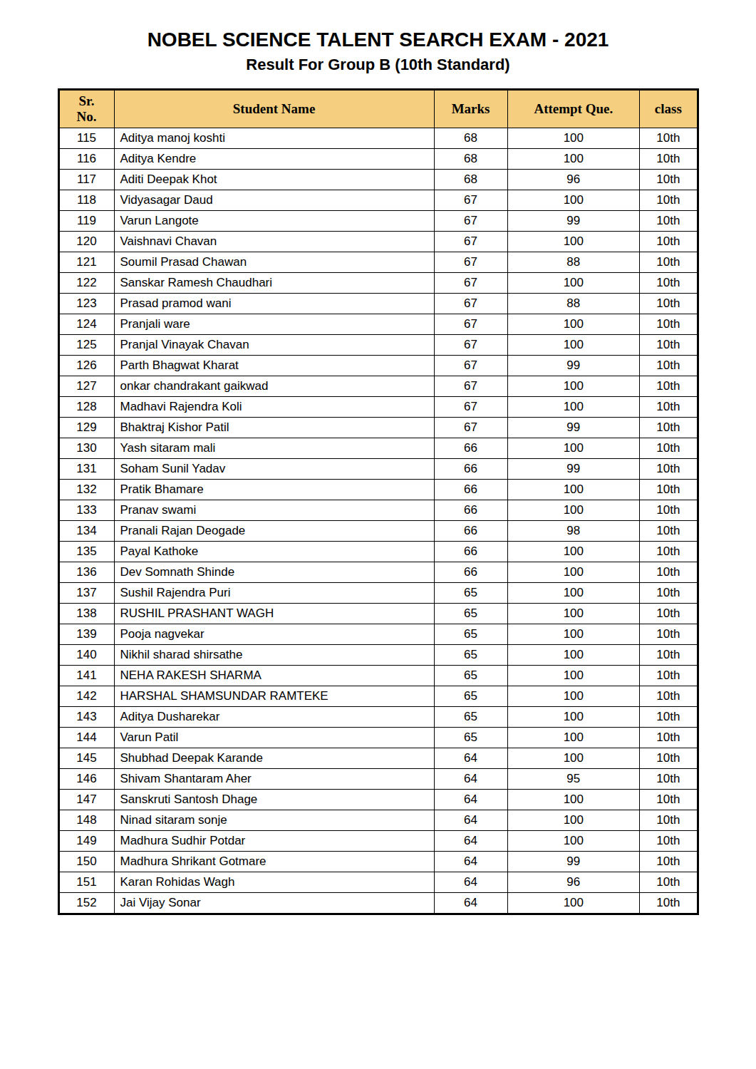NOBEL SCIENCE TALENT SEARCH EXAM - 2021
Result For Group B (10th Standard)
| Sr. No. | Student Name | Marks | Attempt Que. | class |
| --- | --- | --- | --- | --- |
| 115 | Aditya manoj koshti | 68 | 100 | 10th |
| 116 | Aditya Kendre | 68 | 100 | 10th |
| 117 | Aditi Deepak Khot | 68 | 96 | 10th |
| 118 | Vidyasagar Daud | 67 | 100 | 10th |
| 119 | Varun Langote | 67 | 99 | 10th |
| 120 | Vaishnavi Chavan | 67 | 100 | 10th |
| 121 | Soumil Prasad Chawan | 67 | 88 | 10th |
| 122 | Sanskar Ramesh Chaudhari | 67 | 100 | 10th |
| 123 | Prasad pramod wani | 67 | 88 | 10th |
| 124 | Pranjali ware | 67 | 100 | 10th |
| 125 | Pranjal Vinayak Chavan | 67 | 100 | 10th |
| 126 | Parth Bhagwat Kharat | 67 | 99 | 10th |
| 127 | onkar chandrakant gaikwad | 67 | 100 | 10th |
| 128 | Madhavi Rajendra Koli | 67 | 100 | 10th |
| 129 | Bhaktraj Kishor Patil | 67 | 99 | 10th |
| 130 | Yash sitaram mali | 66 | 100 | 10th |
| 131 | Soham Sunil Yadav | 66 | 99 | 10th |
| 132 | Pratik Bhamare | 66 | 100 | 10th |
| 133 | Pranav swami | 66 | 100 | 10th |
| 134 | Pranali Rajan Deogade | 66 | 98 | 10th |
| 135 | Payal Kathoke | 66 | 100 | 10th |
| 136 | Dev Somnath Shinde | 66 | 100 | 10th |
| 137 | Sushil Rajendra Puri | 65 | 100 | 10th |
| 138 | RUSHIL PRASHANT WAGH | 65 | 100 | 10th |
| 139 | Pooja nagvekar | 65 | 100 | 10th |
| 140 | Nikhil sharad shirsathe | 65 | 100 | 10th |
| 141 | NEHA RAKESH SHARMA | 65 | 100 | 10th |
| 142 | HARSHAL SHAMSUNDAR RAMTEKE | 65 | 100 | 10th |
| 143 | Aditya Dusharekar | 65 | 100 | 10th |
| 144 | Varun Patil | 65 | 100 | 10th |
| 145 | Shubhad Deepak Karande | 64 | 100 | 10th |
| 146 | Shivam Shantaram Aher | 64 | 95 | 10th |
| 147 | Sanskruti Santosh Dhage | 64 | 100 | 10th |
| 148 | Ninad sitaram sonje | 64 | 100 | 10th |
| 149 | Madhura Sudhir Potdar | 64 | 100 | 10th |
| 150 | Madhura Shrikant Gotmare | 64 | 99 | 10th |
| 151 | Karan Rohidas Wagh | 64 | 96 | 10th |
| 152 | Jai Vijay Sonar | 64 | 100 | 10th |